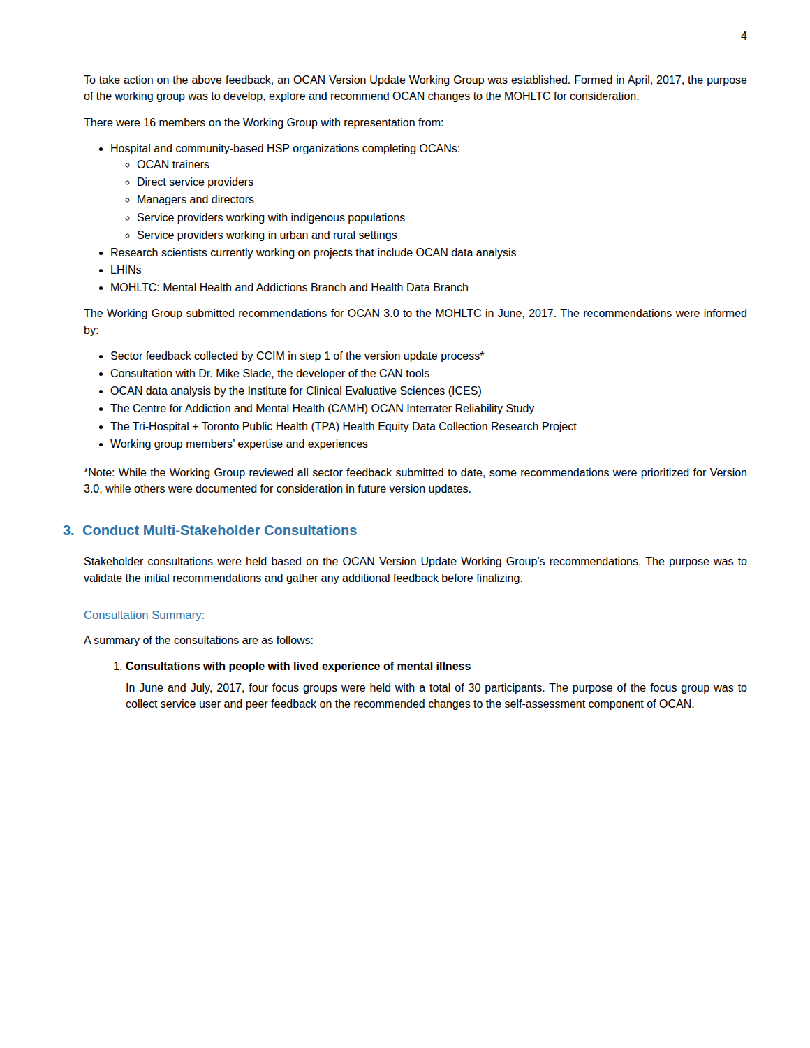4
To take action on the above feedback, an OCAN Version Update Working Group was established. Formed in April, 2017, the purpose of the working group was to develop, explore and recommend OCAN changes to the MOHLTC for consideration.
There were 16 members on the Working Group with representation from:
Hospital and community-based HSP organizations completing OCANs:
OCAN trainers
Direct service providers
Managers and directors
Service providers working with indigenous populations
Service providers working in urban and rural settings
Research scientists currently working on projects that include OCAN data analysis
LHINs
MOHLTC: Mental Health and Addictions Branch and Health Data Branch
The Working Group submitted recommendations for OCAN 3.0 to the MOHLTC in June, 2017. The recommendations were informed by:
Sector feedback collected by CCIM in step 1 of the version update process*
Consultation with Dr. Mike Slade, the developer of the CAN tools
OCAN data analysis by the Institute for Clinical Evaluative Sciences (ICES)
The Centre for Addiction and Mental Health (CAMH) OCAN Interrater Reliability Study
The Tri-Hospital + Toronto Public Health (TPA) Health Equity Data Collection Research Project
Working group members’ expertise and experiences
*Note: While the Working Group reviewed all sector feedback submitted to date, some recommendations were prioritized for Version 3.0, while others were documented for consideration in future version updates.
3. Conduct Multi-Stakeholder Consultations
Stakeholder consultations were held based on the OCAN Version Update Working Group’s recommendations. The purpose was to validate the initial recommendations and gather any additional feedback before finalizing.
Consultation Summary:
A summary of the consultations are as follows:
Consultations with people with lived experience of mental illness
In June and July, 2017, four focus groups were held with a total of 30 participants. The purpose of the focus group was to collect service user and peer feedback on the recommended changes to the self-assessment component of OCAN.